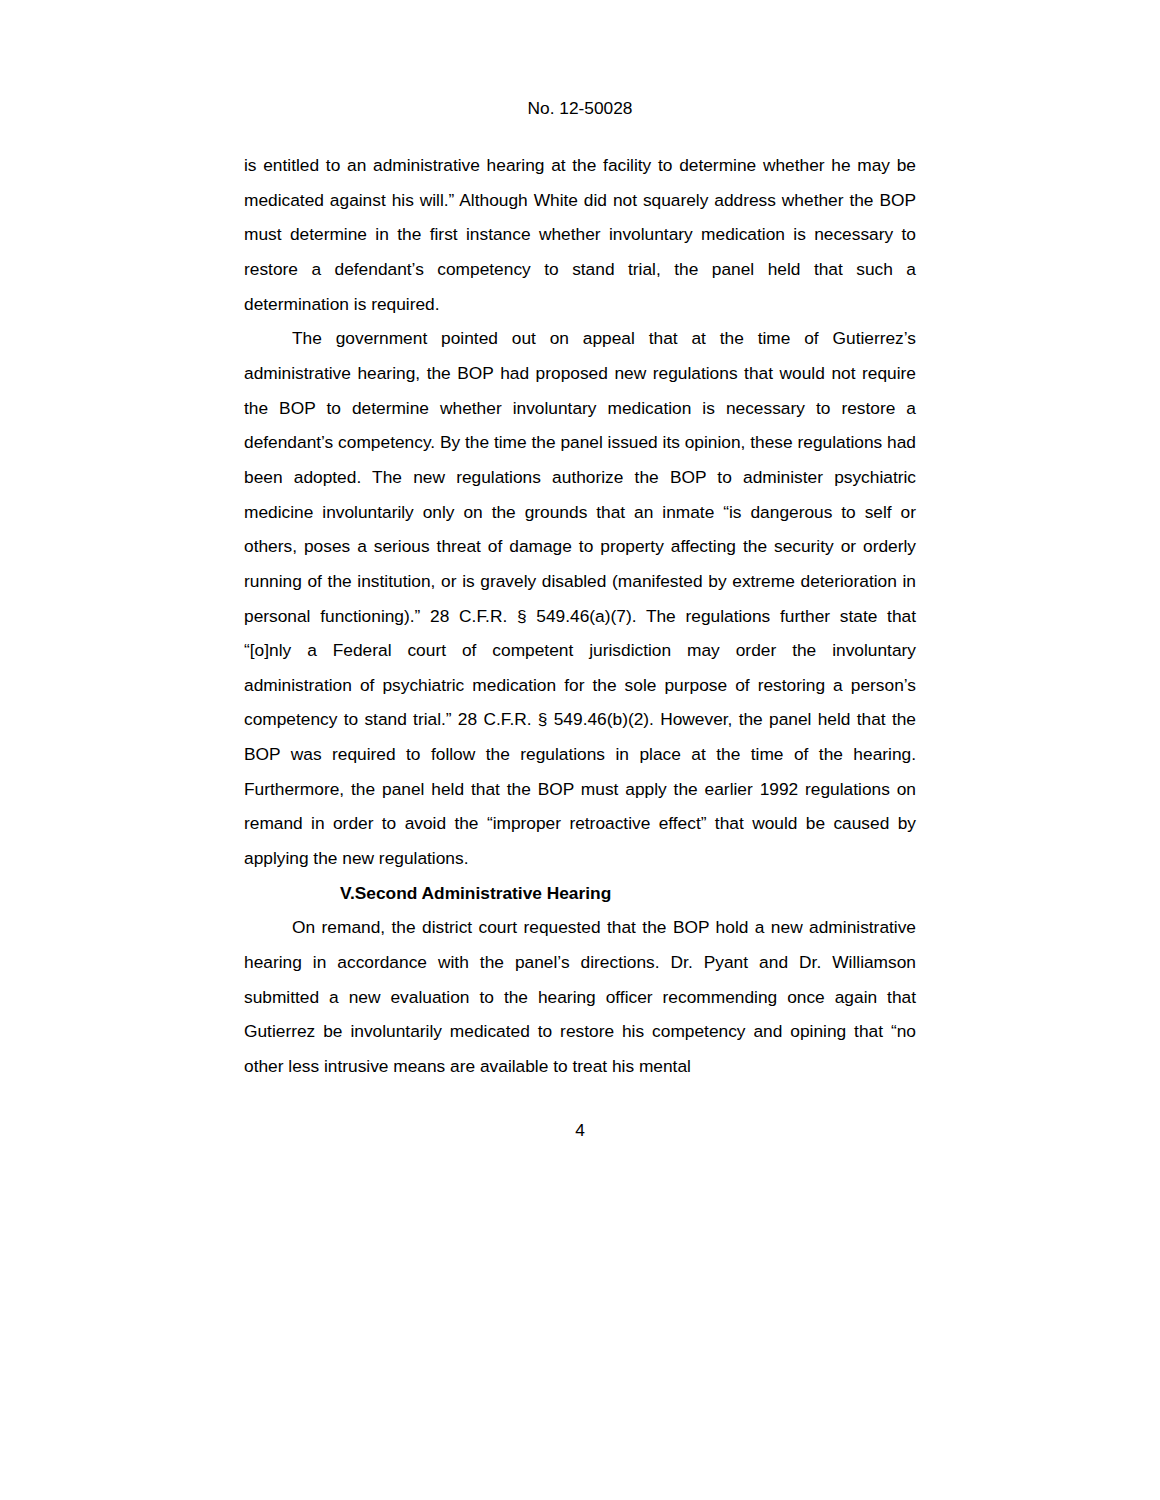No. 12-50028
is entitled to an administrative hearing at the facility to determine whether he may be medicated against his will.” Although White did not squarely address whether the BOP must determine in the first instance whether involuntary medication is necessary to restore a defendant’s competency to stand trial, the panel held that such a determination is required.
The government pointed out on appeal that at the time of Gutierrez’s administrative hearing, the BOP had proposed new regulations that would not require the BOP to determine whether involuntary medication is necessary to restore a defendant’s competency. By the time the panel issued its opinion, these regulations had been adopted. The new regulations authorize the BOP to administer psychiatric medicine involuntarily only on the grounds that an inmate “is dangerous to self or others, poses a serious threat of damage to property affecting the security or orderly running of the institution, or is gravely disabled (manifested by extreme deterioration in personal functioning).” 28 C.F.R. § 549.46(a)(7). The regulations further state that “[o]nly a Federal court of competent jurisdiction may order the involuntary administration of psychiatric medication for the sole purpose of restoring a person’s competency to stand trial.” 28 C.F.R. § 549.46(b)(2). However, the panel held that the BOP was required to follow the regulations in place at the time of the hearing. Furthermore, the panel held that the BOP must apply the earlier 1992 regulations on remand in order to avoid the “improper retroactive effect” that would be caused by applying the new regulations.
V. Second Administrative Hearing
On remand, the district court requested that the BOP hold a new administrative hearing in accordance with the panel’s directions. Dr. Pyant and Dr. Williamson submitted a new evaluation to the hearing officer recommending once again that Gutierrez be involuntarily medicated to restore his competency and opining that “no other less intrusive means are available to treat his mental
4